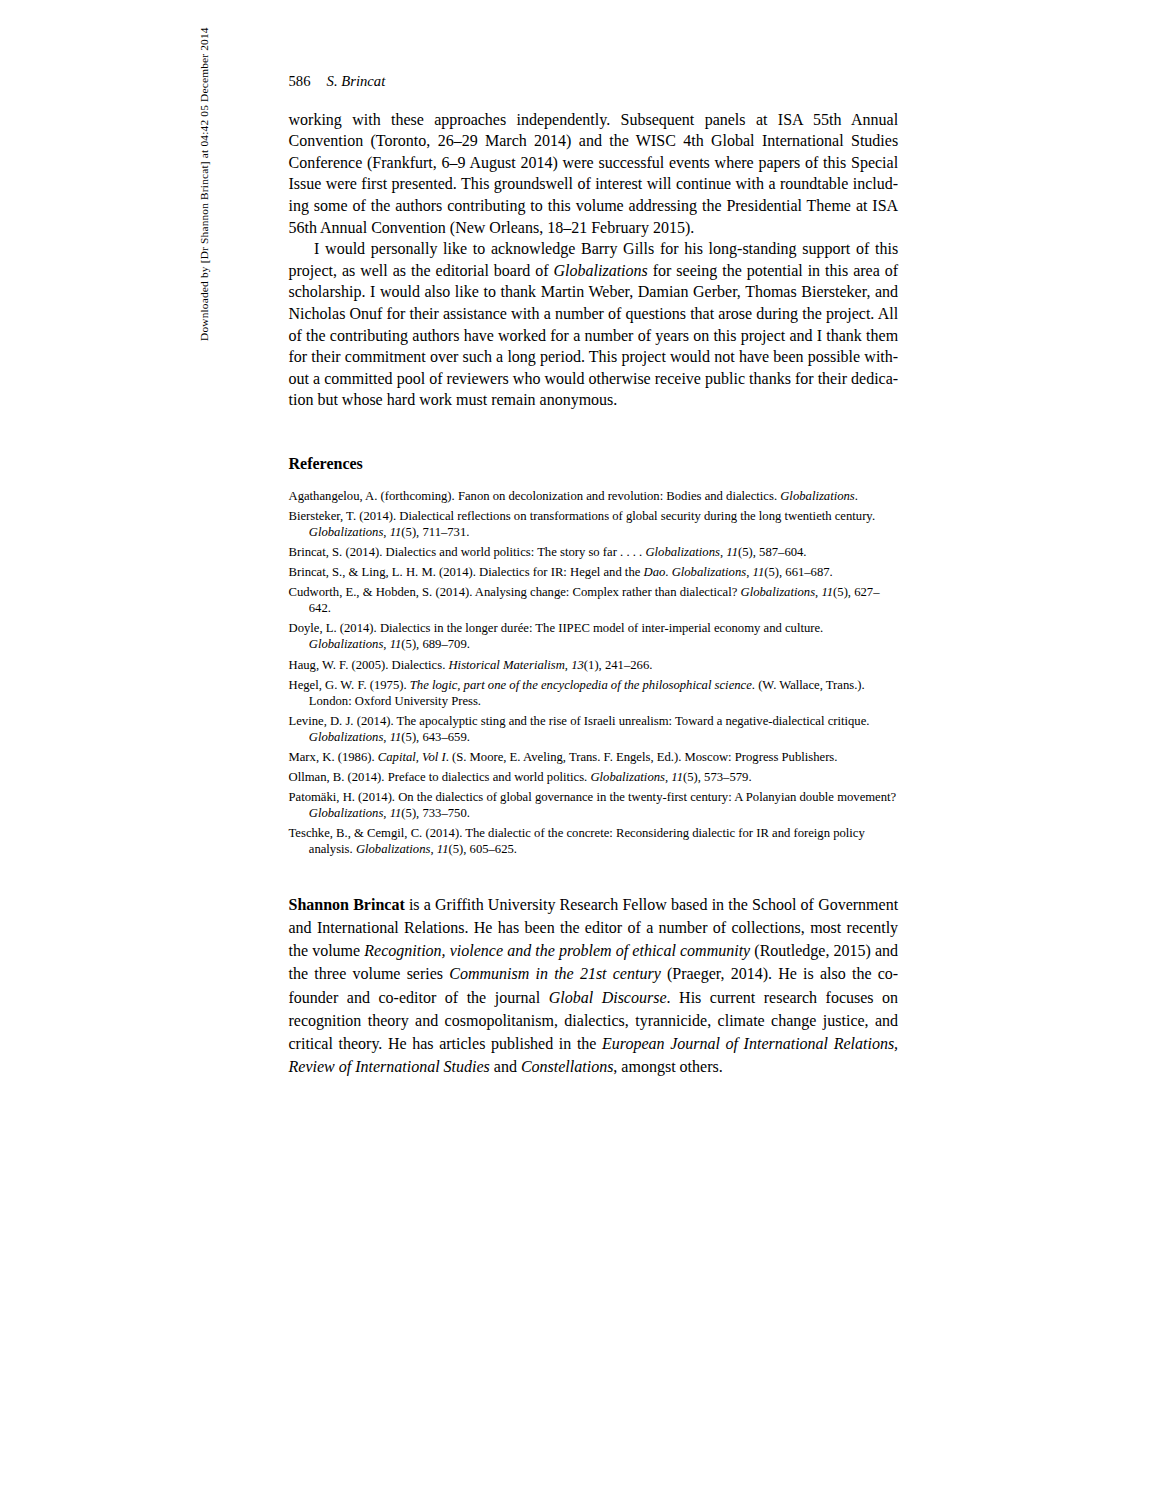Downloaded by [Dr Shannon Brincat] at 04:42 05 December 2014
586 S. Brincat
working with these approaches independently. Subsequent panels at ISA 55th Annual Convention (Toronto, 26–29 March 2014) and the WISC 4th Global International Studies Conference (Frankfurt, 6–9 August 2014) were successful events where papers of this Special Issue were first presented. This groundswell of interest will continue with a roundtable including some of the authors contributing to this volume addressing the Presidential Theme at ISA 56th Annual Convention (New Orleans, 18–21 February 2015).
I would personally like to acknowledge Barry Gills for his long-standing support of this project, as well as the editorial board of Globalizations for seeing the potential in this area of scholarship. I would also like to thank Martin Weber, Damian Gerber, Thomas Biersteker, and Nicholas Onuf for their assistance with a number of questions that arose during the project. All of the contributing authors have worked for a number of years on this project and I thank them for their commitment over such a long period. This project would not have been possible without a committed pool of reviewers who would otherwise receive public thanks for their dedication but whose hard work must remain anonymous.
References
Agathangelou, A. (forthcoming). Fanon on decolonization and revolution: Bodies and dialectics. Globalizations.
Biersteker, T. (2014). Dialectical reflections on transformations of global security during the long twentieth century. Globalizations, 11(5), 711–731.
Brincat, S. (2014). Dialectics and world politics: The story so far . . . . Globalizations, 11(5), 587–604.
Brincat, S., & Ling, L. H. M. (2014). Dialectics for IR: Hegel and the Dao. Globalizations, 11(5), 661–687.
Cudworth, E., & Hobden, S. (2014). Analysing change: Complex rather than dialectical? Globalizations, 11(5), 627–642.
Doyle, L. (2014). Dialectics in the longer durée: The IIPEC model of inter-imperial economy and culture. Globalizations, 11(5), 689–709.
Haug, W. F. (2005). Dialectics. Historical Materialism, 13(1), 241–266.
Hegel, G. W. F. (1975). The logic, part one of the encyclopedia of the philosophical science. (W. Wallace, Trans.). London: Oxford University Press.
Levine, D. J. (2014). The apocalyptic sting and the rise of Israeli unrealism: Toward a negative-dialectical critique. Globalizations, 11(5), 643–659.
Marx, K. (1986). Capital, Vol I. (S. Moore, E. Aveling, Trans. F. Engels, Ed.). Moscow: Progress Publishers.
Ollman, B. (2014). Preface to dialectics and world politics. Globalizations, 11(5), 573–579.
Patomäki, H. (2014). On the dialectics of global governance in the twenty-first century: A Polanyian double movement? Globalizations, 11(5), 733–750.
Teschke, B., & Cemgil, C. (2014). The dialectic of the concrete: Reconsidering dialectic for IR and foreign policy analysis. Globalizations, 11(5), 605–625.
Shannon Brincat is a Griffith University Research Fellow based in the School of Government and International Relations. He has been the editor of a number of collections, most recently the volume Recognition, violence and the problem of ethical community (Routledge, 2015) and the three volume series Communism in the 21st century (Praeger, 2014). He is also the co-founder and co-editor of the journal Global Discourse. His current research focuses on recognition theory and cosmopolitanism, dialectics, tyrannicide, climate change justice, and critical theory. He has articles published in the European Journal of International Relations, Review of International Studies and Constellations, amongst others.